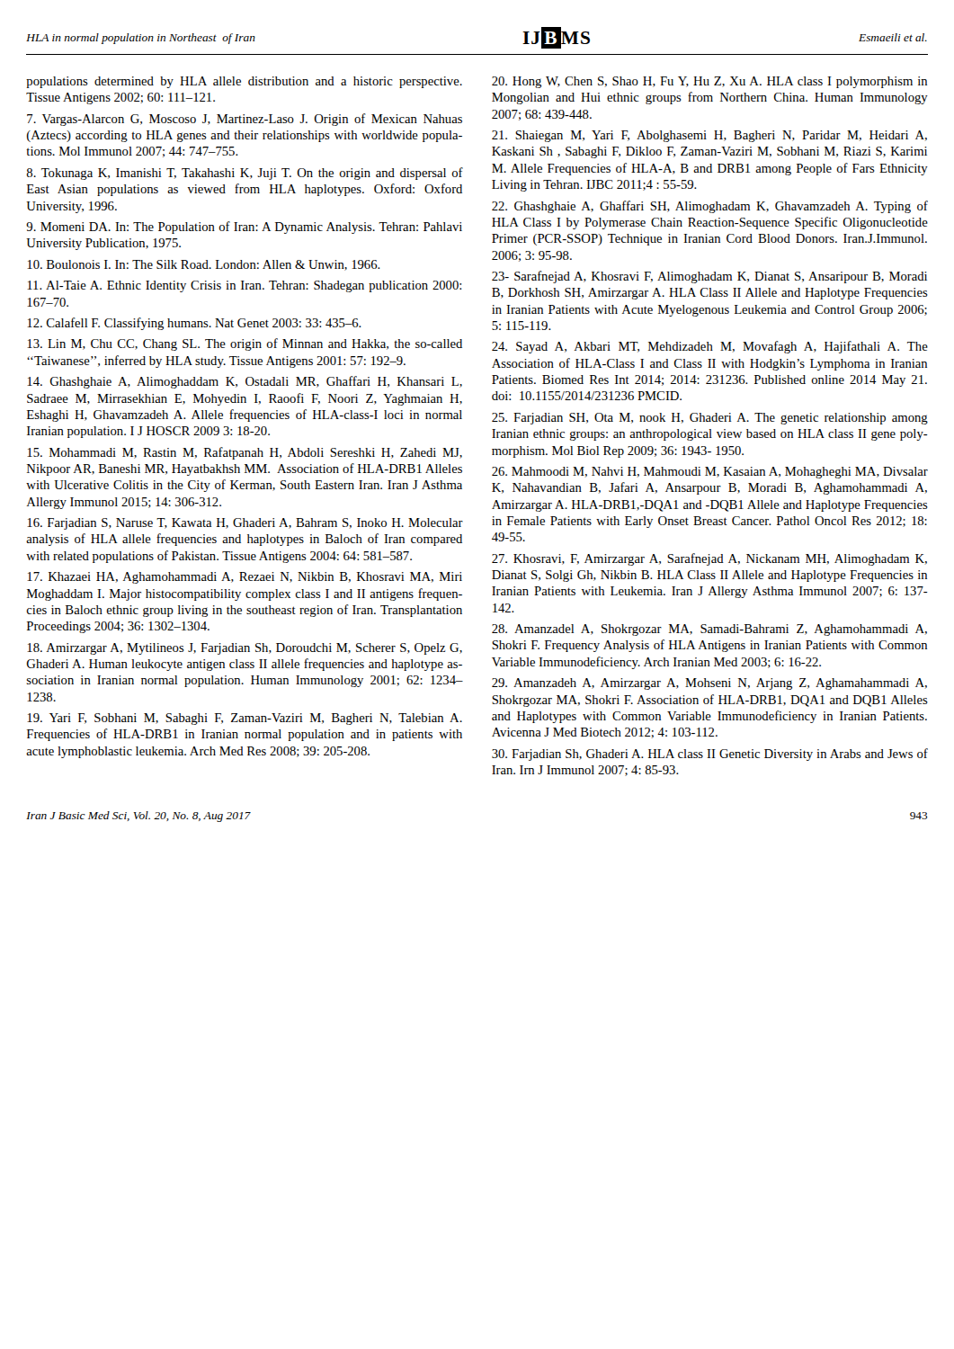HLA in normal population in Northeast of Iran IJBMS Esmaeili et al.
populations determined by HLA allele distribution and a historic perspective. Tissue Antigens 2002; 60: 111–121.
7. Vargas-Alarcon G, Moscoso J, Martinez-Laso J. Origin of Mexican Nahuas (Aztecs) according to HLA genes and their relationships with worldwide populations. Mol Immunol 2007; 44: 747–755.
8. Tokunaga K, Imanishi T, Takahashi K, Juji T. On the origin and dispersal of East Asian populations as viewed from HLA haplotypes. Oxford: Oxford University, 1996.
9. Momeni DA. In: The Population of Iran: A Dynamic Analysis. Tehran: Pahlavi University Publication, 1975.
10. Boulonois I. In: The Silk Road. London: Allen & Unwin, 1966.
11. Al-Taie A. Ethnic Identity Crisis in Iran. Tehran: Shadegan publication 2000: 167–70.
12. Calafell F. Classifying humans. Nat Genet 2003: 33: 435–6.
13. Lin M, Chu CC, Chang SL. The origin of Minnan and Hakka, the so-called ‘‘Taiwanese’’, inferred by HLA study. Tissue Antigens 2001: 57: 192–9.
14. Ghashghaie A, Alimoghaddam K, Ostadali MR, Ghaffari H, Khansari L, Sadraee M, Mirrasekhian E, Mohyedin I, Raoofi F, Noori Z, Yaghmaian H, Eshaghi H, Ghavamzadeh A. Allele frequencies of HLA-class-I loci in normal Iranian population. I J HOSCR 2009 3: 18-20.
15. Mohammadi M, Rastin M, Rafatpanah H, Abdoli Sereshki H, Zahedi MJ, Nikpoor AR, Baneshi MR, Hayatbakhsh MM. Association of HLA-DRB1 Alleles with Ulcerative Colitis in the City of Kerman, South Eastern Iran. Iran J Asthma Allergy Immunol 2015; 14: 306-312.
16. Farjadian S, Naruse T, Kawata H, Ghaderi A, Bahram S, Inoko H. Molecular analysis of HLA allele frequencies and haplotypes in Baloch of Iran compared with related populations of Pakistan. Tissue Antigens 2004: 64: 581–587.
17. Khazaei HA, Aghamohammadi A, Rezaei N, Nikbin B, Khosravi MA, Miri Moghaddam I. Major histocompatibility complex class I and II antigens frequencies in Baloch ethnic group living in the southeast region of Iran. Transplantation Proceedings 2004; 36: 1302–1304.
18. Amirzargar A, Mytilineos J, Farjadian Sh, Doroudchi M, Scherer S, Opelz G, Ghaderi A. Human leukocyte antigen class II allele frequencies and haplotype association in Iranian normal population. Human Immunology 2001; 62: 1234–1238.
19. Yari F, Sobhani M, Sabaghi F, Zaman-Vaziri M, Bagheri N, Talebian A. Frequencies of HLA-DRB1 in Iranian normal population and in patients with acute lymphoblastic leukemia. Arch Med Res 2008; 39: 205-208.
20. Hong W, Chen S, Shao H, Fu Y, Hu Z, Xu A. HLA class I polymorphism in Mongolian and Hui ethnic groups from Northern China. Human Immunology 2007; 68: 439-448.
21. Shaiegan M, Yari F, Abolghasemi H, Bagheri N, Paridar M, Heidari A, Kaskani Sh , Sabaghi F, Dikloo F, Zaman-Vaziri M, Sobhani M, Riazi S, Karimi M. Allele Frequencies of HLA-A, B and DRB1 among People of Fars Ethnicity Living in Tehran. IJBC 2011;4 : 55-59.
22. Ghashghaie A, Ghaffari SH, Alimoghadam K, Ghavamzadeh A. Typing of HLA Class I by Polymerase Chain Reaction-Sequence Specific Oligonucleotide Primer (PCR-SSOP) Technique in Iranian Cord Blood Donors. Iran.J.Immunol. 2006; 3: 95-98.
23- Sarafnejad A, Khosravi F, Alimoghadam K, Dianat S, Ansaripour B, Moradi B, Dorkhosh SH, Amirzargar A. HLA Class II Allele and Haplotype Frequencies in Iranian Patients with Acute Myelogenous Leukemia and Control Group 2006; 5: 115-119.
24. Sayad A, Akbari MT, Mehdizadeh M, Movafagh A, Hajifathali A. The Association of HLA-Class I and Class II with Hodgkin’s Lymphoma in Iranian Patients. Biomed Res Int 2014; 2014: 231236. Published online 2014 May 21. doi: 10.1155/2014/231236 PMCID.
25. Farjadian SH, Ota M, nook H, Ghaderi A. The genetic relationship among Iranian ethnic groups: an anthropological view based on HLA class II gene polymorphism. Mol Biol Rep 2009; 36: 1943- 1950.
26. Mahmoodi M, Nahvi H, Mahmoudi M, Kasaian A, Mohagheghi MA, Divsalar K, Nahavandian B, Jafari A, Ansarpour B, Moradi B, Aghamohammadi A, Amirzargar A. HLA-DRB1,-DQA1 and -DQB1 Allele and Haplotype Frequencies in Female Patients with Early Onset Breast Cancer. Pathol Oncol Res 2012; 18: 49-55.
27. Khosravi, F, Amirzargar A, Sarafnejad A, Nickanam MH, Alimoghadam K, Dianat S, Solgi Gh, Nikbin B. HLA Class II Allele and Haplotype Frequencies in Iranian Patients with Leukemia. Iran J Allergy Asthma Immunol 2007; 6: 137-142.
28. Amanzadel A, Shokrgozar MA, Samadi-Bahrami Z, Aghamohammadi A, Shokri F. Frequency Analysis of HLA Antigens in Iranian Patients with Common Variable Immunodeficiency. Arch Iranian Med 2003; 6: 16-22.
29. Amanzadeh A, Amirzargar A, Mohseni N, Arjang Z, Aghamahammadi A, Shokrgozar MA, Shokri F. Association of HLA-DRB1, DQA1 and DQB1 Alleles and Haplotypes with Common Variable Immunodeficiency in Iranian Patients. Avicenna J Med Biotech 2012; 4: 103-112.
30. Farjadian Sh, Ghaderi A. HLA class II Genetic Diversity in Arabs and Jews of Iran. Irn J Immunol 2007; 4: 85-93.
Iran J Basic Med Sci, Vol. 20, No. 8, Aug 2017 943